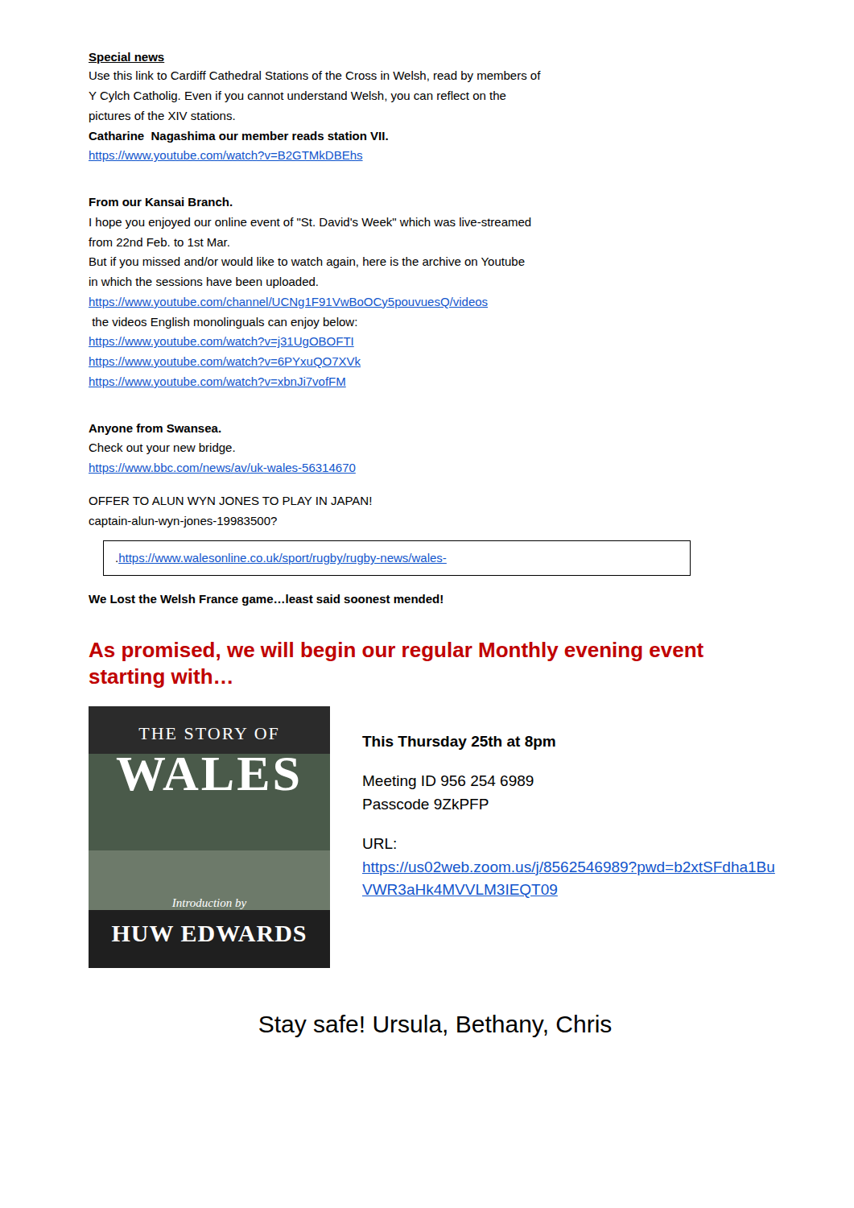Special news
Use this link to Cardiff Cathedral Stations of the Cross in Welsh, read by members of
Y Cylch Catholig. Even if you cannot understand Welsh, you can reflect on the
pictures of the XIV stations.
Catharine Nagashima our member reads station VII.
https://www.youtube.com/watch?v=B2GTMkDBEhs
From our Kansai Branch.
I hope you enjoyed our online event of "St. David's Week" which was live-streamed
from 22nd Feb. to 1st Mar.
But if you missed and/or would like to watch again, here is the archive on Youtube
in which the sessions have been uploaded.
https://www.youtube.com/channel/UCNg1F91VwBoOCy5pouvuesQ/videos
the videos English monolinguals can enjoy below:
https://www.youtube.com/watch?v=j31UgOBOFTI
https://www.youtube.com/watch?v=6PYxuQO7XVk
https://www.youtube.com/watch?v=xbnJi7vofFM
Anyone from Swansea.
Check out your new bridge.
https://www.bbc.com/news/av/uk-wales-56314670
OFFER TO ALUN WYN JONES TO PLAY IN JAPAN!
captain-alun-wyn-jones-19983500?
.https://www.walesonline.co.uk/sport/rugby/rugby-news/wales-
We Lost the Welsh France game…least said soonest mended!
As promised, we will begin our regular Monthly evening event starting with…
THE STORY OF
WALES
Introduction by
HUW EDWARDS
This Thursday 25th at 8pm
Meeting ID 956 254 6989
Passcode 9ZkPFP
URL:
https://us02web.zoom.us/j/8562546989?pwd=b2xtSFdha1BuVWR3aHk4MVVLM3IEQT09
Stay safe! Ursula, Bethany, Chris